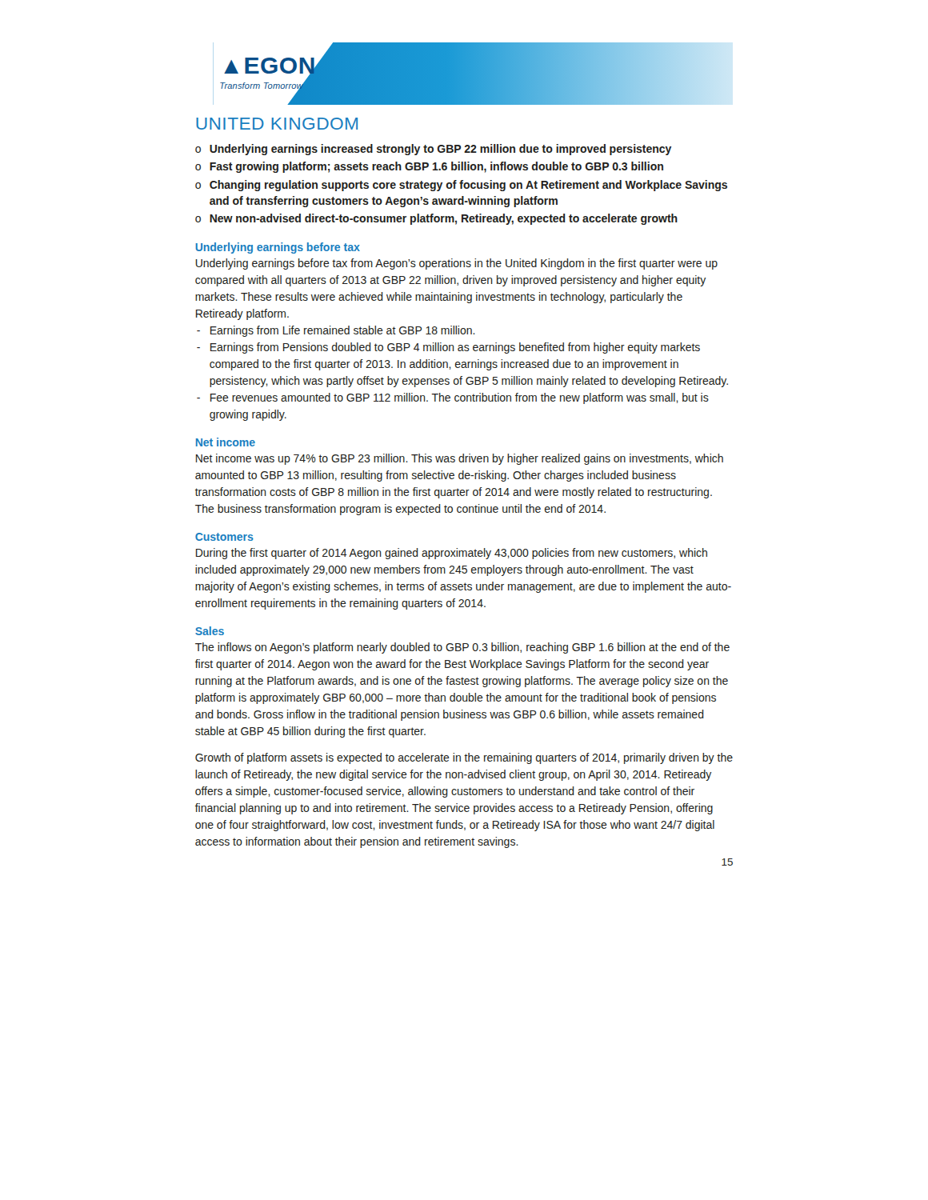▲EGON
Transform Tomorrow
UNITED KINGDOM
Underlying earnings increased strongly to GBP 22 million due to improved persistency
Fast growing platform; assets reach GBP 1.6 billion, inflows double to GBP 0.3 billion
Changing regulation supports core strategy of focusing on At Retirement and Workplace Savings and of transferring customers to Aegon’s award-winning platform
New non-advised direct-to-consumer platform, Retiready, expected to accelerate growth
Underlying earnings before tax
Underlying earnings before tax from Aegon’s operations in the United Kingdom in the first quarter were up compared with all quarters of 2013 at GBP 22 million, driven by improved persistency and higher equity markets. These results were achieved while maintaining investments in technology, particularly the Retiready platform.
Earnings from Life remained stable at GBP 18 million.
Earnings from Pensions doubled to GBP 4 million as earnings benefited from higher equity markets compared to the first quarter of 2013. In addition, earnings increased due to an improvement in persistency, which was partly offset by expenses of GBP 5 million mainly related to developing Retiready.
Fee revenues amounted to GBP 112 million. The contribution from the new platform was small, but is growing rapidly.
Net income
Net income was up 74% to GBP 23 million. This was driven by higher realized gains on investments, which amounted to GBP 13 million, resulting from selective de-risking. Other charges included business transformation costs of GBP 8 million in the first quarter of 2014 and were mostly related to restructuring. The business transformation program is expected to continue until the end of 2014.
Customers
During the first quarter of 2014 Aegon gained approximately 43,000 policies from new customers, which included approximately 29,000 new members from 245 employers through auto-enrollment. The vast majority of Aegon’s existing schemes, in terms of assets under management, are due to implement the auto-enrollment requirements in the remaining quarters of 2014.
Sales
The inflows on Aegon’s platform nearly doubled to GBP 0.3 billion, reaching GBP 1.6 billion at the end of the first quarter of 2014. Aegon won the award for the Best Workplace Savings Platform for the second year running at the Platforum awards, and is one of the fastest growing platforms. The average policy size on the platform is approximately GBP 60,000 – more than double the amount for the traditional book of pensions and bonds. Gross inflow in the traditional pension business was GBP 0.6 billion, while assets remained stable at GBP 45 billion during the first quarter.
Growth of platform assets is expected to accelerate in the remaining quarters of 2014, primarily driven by the launch of Retiready, the new digital service for the non-advised client group, on April 30, 2014. Retiready offers a simple, customer-focused service, allowing customers to understand and take control of their financial planning up to and into retirement. The service provides access to a Retiready Pension, offering one of four straightforward, low cost, investment funds, or a Retiready ISA for those who want 24/7 digital access to information about their pension and retirement savings.
15